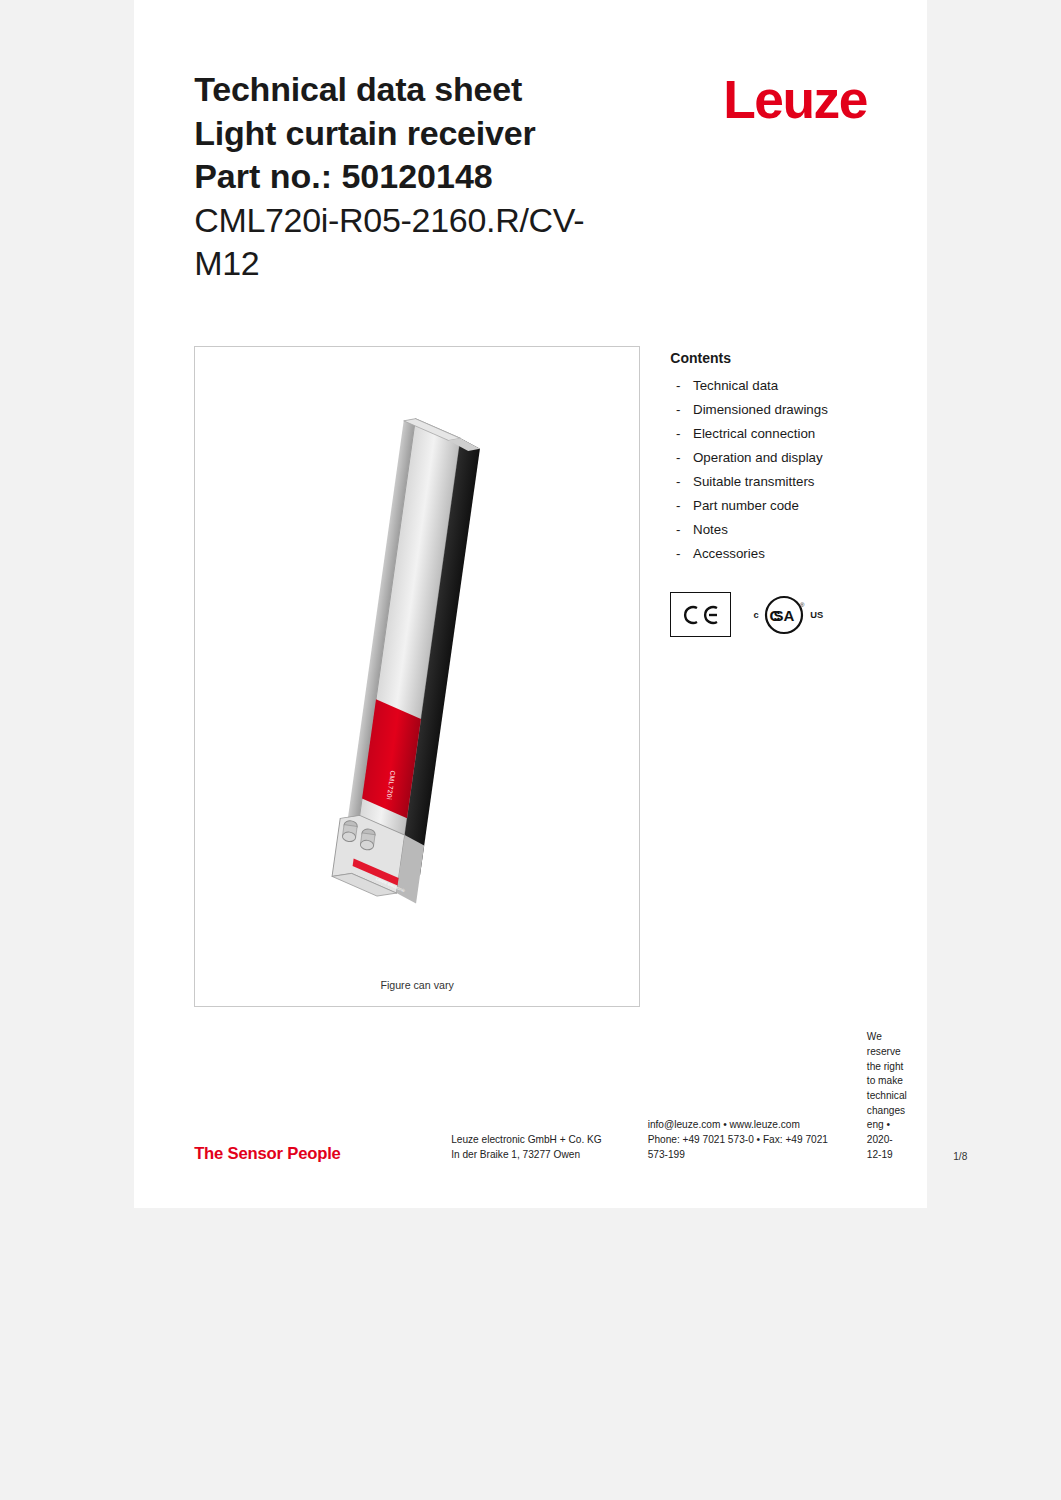Technical data sheet
Light curtain receiver
Part no.: 50120148
CML720i-R05-2160.R/CV-M12
Leuze
CML720i Leuze electronic
Figure can vary
Contents
Technical data
Dimensioned drawings
Electrical connection
Operation and display
Suitable transmitters
Part number code
Notes
Accessories
c SA C ® US
The Sensor People
Leuze electronic GmbH + Co. KG
In der Braike 1, 73277 Owen
info@leuze.com • www.leuze.com
Phone: +49 7021 573-0 • Fax: +49 7021 573-199
We reserve the right to make technical changes
eng • 2020-12-19
1/8